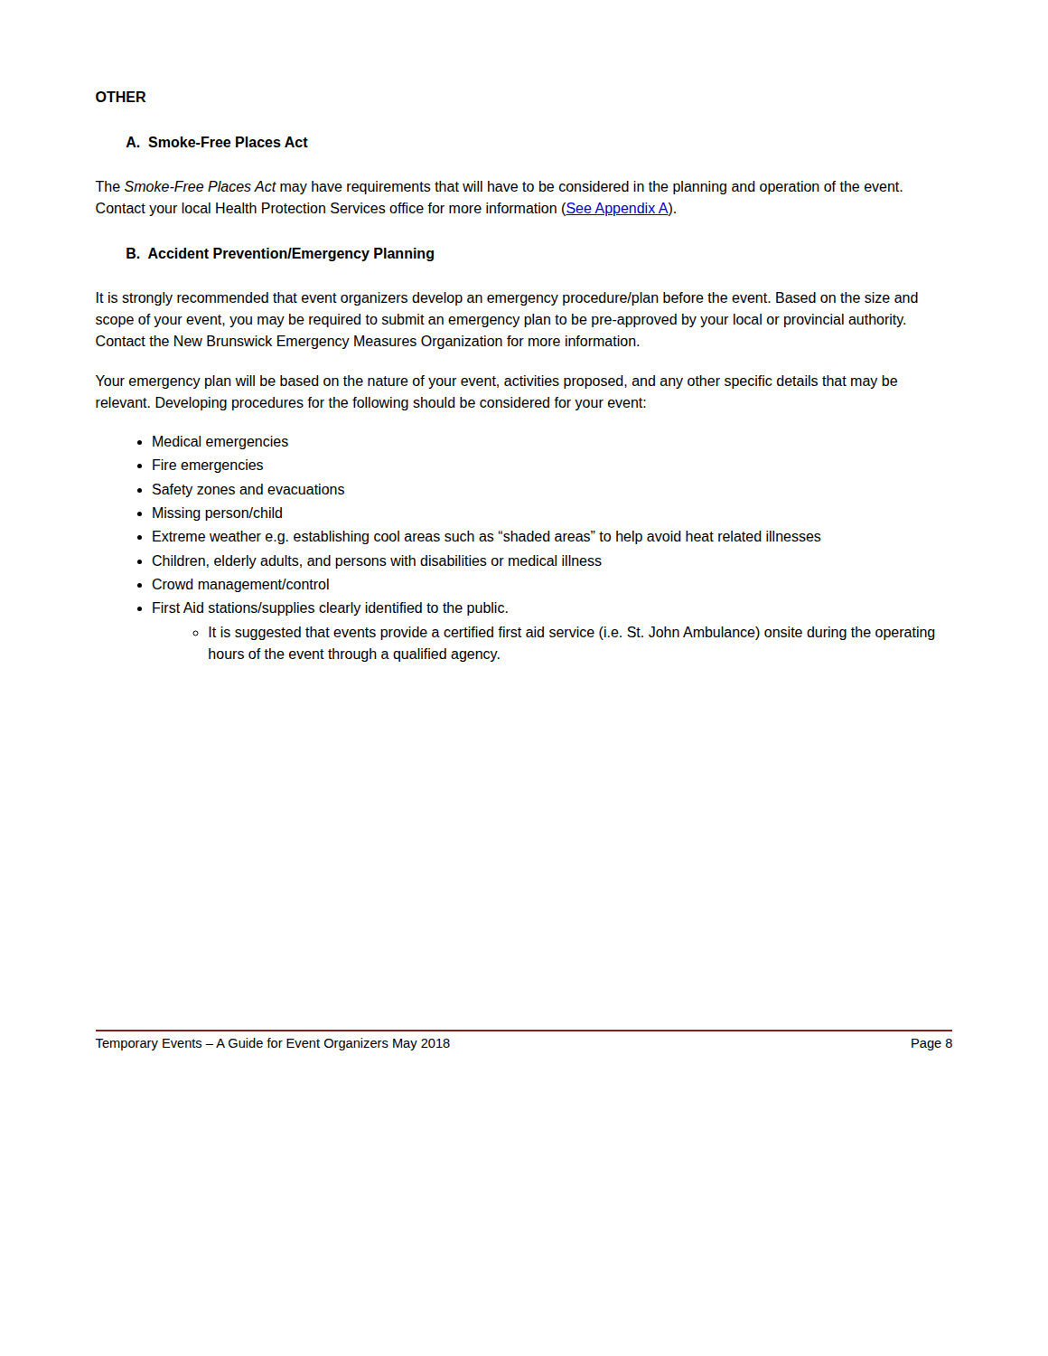OTHER
A. Smoke-Free Places Act
The Smoke-Free Places Act may have requirements that will have to be considered in the planning and operation of the event. Contact your local Health Protection Services office for more information (See Appendix A).
B. Accident Prevention/Emergency Planning
It is strongly recommended that event organizers develop an emergency procedure/plan before the event. Based on the size and scope of your event, you may be required to submit an emergency plan to be pre-approved by your local or provincial authority. Contact the New Brunswick Emergency Measures Organization for more information.
Your emergency plan will be based on the nature of your event, activities proposed, and any other specific details that may be relevant. Developing procedures for the following should be considered for your event:
Medical emergencies
Fire emergencies
Safety zones and evacuations
Missing person/child
Extreme weather e.g. establishing cool areas such as “shaded areas” to help avoid heat related illnesses
Children, elderly adults, and persons with disabilities or medical illness
Crowd management/control
First Aid stations/supplies clearly identified to the public.
It is suggested that events provide a certified first aid service (i.e. St. John Ambulance) onsite during the operating hours of the event through a qualified agency.
Temporary Events – A Guide for Event Organizers May 2018 Page 8